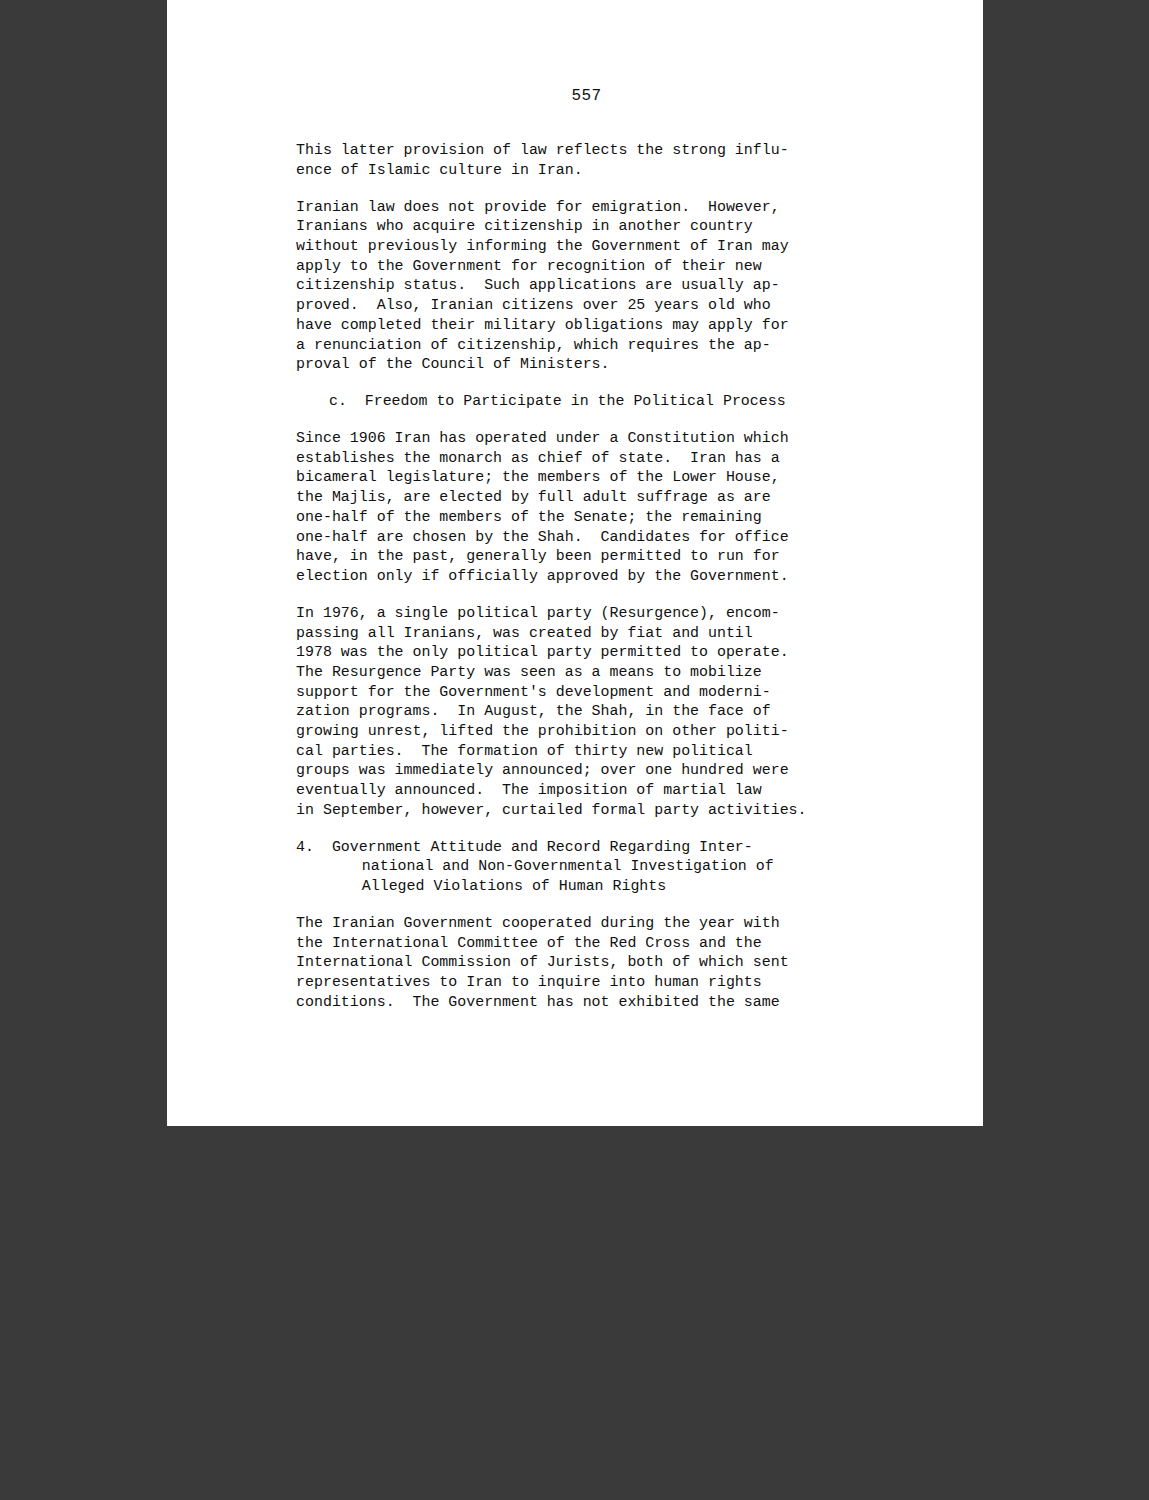557
This latter provision of law reflects the strong influ-
ence of Islamic culture in Iran.
Iranian law does not provide for emigration. However,
Iranians who acquire citizenship in another country
without previously informing the Government of Iran may
apply to the Government for recognition of their new
citizenship status. Such applications are usually ap-
proved. Also, Iranian citizens over 25 years old who
have completed their military obligations may apply for
a renunciation of citizenship, which requires the ap-
proval of the Council of Ministers.
c. Freedom to Participate in the Political Process
Since 1906 Iran has operated under a Constitution which
establishes the monarch as chief of state. Iran has a
bicameral legislature; the members of the Lower House,
the Majlis, are elected by full adult suffrage as are
one-half of the members of the Senate; the remaining
one-half are chosen by the Shah. Candidates for office
have, in the past, generally been permitted to run for
election only if officially approved by the Government.
In 1976, a single political party (Resurgence), encom-
passing all Iranians, was created by fiat and until
1978 was the only political party permitted to operate.
The Resurgence Party was seen as a means to mobilize
support for the Government's development and moderni-
zation programs. In August, the Shah, in the face of
growing unrest, lifted the prohibition on other politi-
cal parties. The formation of thirty new political
groups was immediately announced; over one hundred were
eventually announced. The imposition of martial law
in September, however, curtailed formal party activities.
4. Government Attitude and Record Regarding Inter-national and Non-Governmental Investigation of
Alleged Violations of Human Rights
The Iranian Government cooperated during the year with
the International Committee of the Red Cross and the
International Commission of Jurists, both of which sent
representatives to Iran to inquire into human rights
conditions. The Government has not exhibited the same